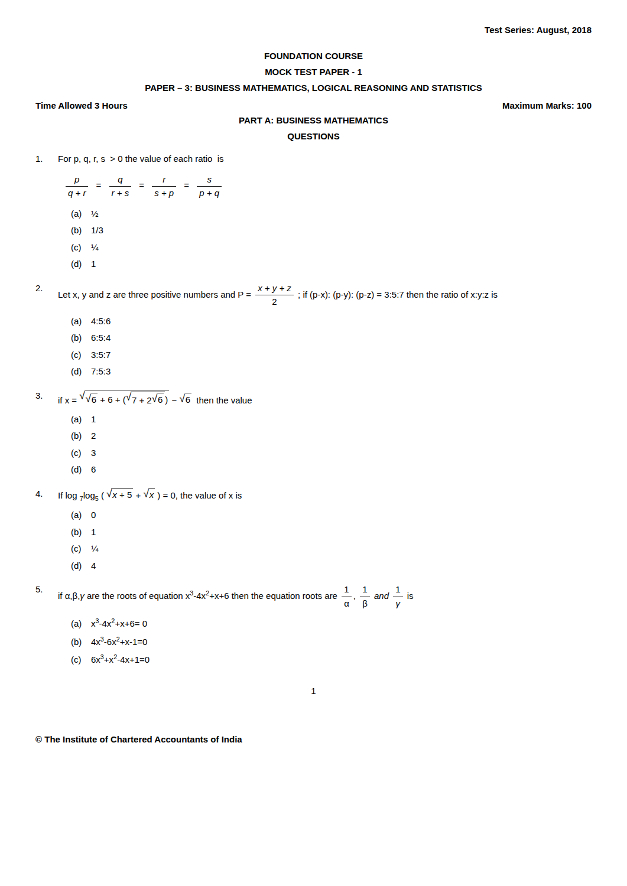Test Series: August, 2018
FOUNDATION COURSE
MOCK TEST PAPER - 1
PAPER – 3: BUSINESS MATHEMATICS, LOGICAL REASONING AND STATISTICS
Time Allowed 3 Hours Maximum Marks: 100
PART A: BUSINESS MATHEMATICS
QUESTIONS
For p, q, r, s > 0 the value of each ratio is
pq + r = qr + s = rs + p = sp + q
(a) ½
(b) 1/3
(c) ¼
(d) 1
Let x, y and z are three positive numbers and P = x + y + z 2 ; if (p-x): (p-y): (p-z) = 3:5:7 then the ratio of x:y:z is
(a) 4:5:6
(b) 6:5:4
(c) 3:5:7
(d) 7:5:3
if x = 6 + 6 + (7 + 26) − 6 then the value
(a) 1
(b) 2
(c) 3
(d) 6
If log 7log5 ( x + 5 + x ) = 0, the value of x is
(a) 0
(b) 1
(c) ¼
(d) 4
if α,β,γ are the roots of equation x3-4x2+x+6 then the equation roots are 1 α, 1 β and 1 γ is
(a) x3-4x2+x+6= 0
(b) 4x3-6x2+x-1=0
(c) 6x3+x2-4x+1=0
1
© The Institute of Chartered Accountants of India